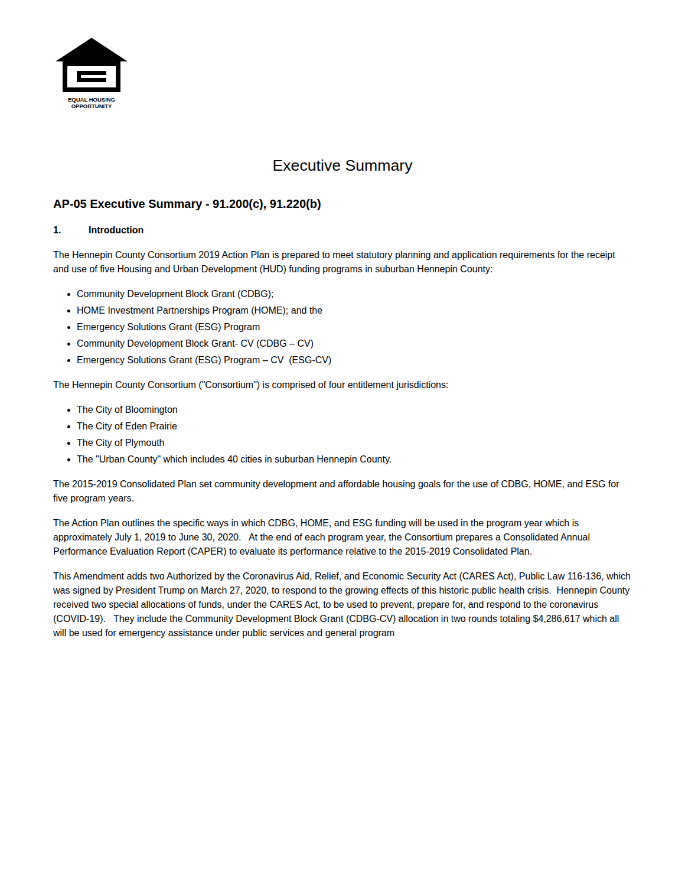EQUAL HOUSING OPPORTUNITY
Executive Summary
AP-05 Executive Summary - 91.200(c), 91.220(b)
1. Introduction
The Hennepin County Consortium 2019 Action Plan is prepared to meet statutory planning and application requirements for the receipt and use of five Housing and Urban Development (HUD) funding programs in suburban Hennepin County:
Community Development Block Grant (CDBG);
HOME Investment Partnerships Program (HOME); and the
Emergency Solutions Grant (ESG) Program
Community Development Block Grant- CV (CDBG – CV)
Emergency Solutions Grant (ESG) Program – CV (ESG-CV)
The Hennepin County Consortium ("Consortium") is comprised of four entitlement jurisdictions:
The City of Bloomington
The City of Eden Prairie
The City of Plymouth
The "Urban County" which includes 40 cities in suburban Hennepin County.
The 2015-2019 Consolidated Plan set community development and affordable housing goals for the use of CDBG, HOME, and ESG for five program years.
The Action Plan outlines the specific ways in which CDBG, HOME, and ESG funding will be used in the program year which is approximately July 1, 2019 to June 30, 2020. At the end of each program year, the Consortium prepares a Consolidated Annual Performance Evaluation Report (CAPER) to evaluate its performance relative to the 2015-2019 Consolidated Plan.
This Amendment adds two Authorized by the Coronavirus Aid, Relief, and Economic Security Act (CARES Act), Public Law 116-136, which was signed by President Trump on March 27, 2020, to respond to the growing effects of this historic public health crisis. Hennepin County received two special allocations of funds, under the CARES Act, to be used to prevent, prepare for, and respond to the coronavirus (COVID-19). They include the Community Development Block Grant (CDBG-CV) allocation in two rounds totaling $4,286,617 which all will be used for emergency assistance under public services and general program